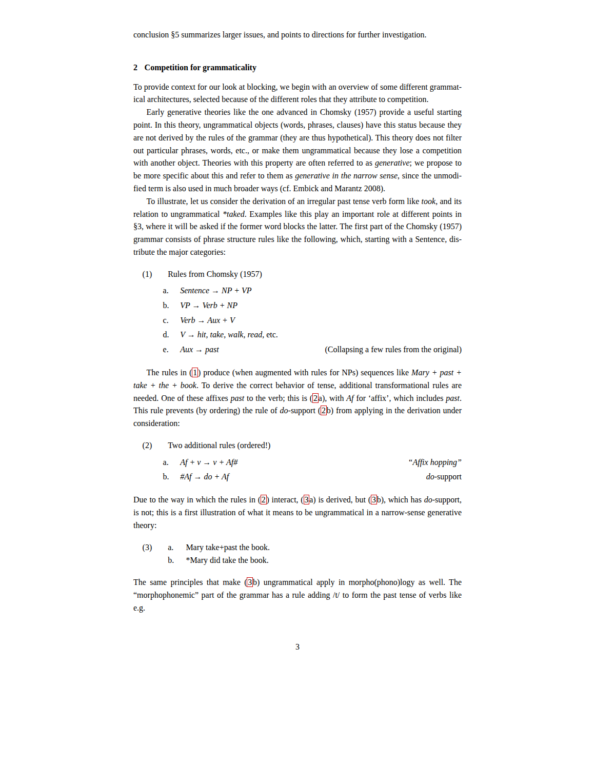conclusion §5 summarizes larger issues, and points to directions for further investigation.
2 Competition for grammaticality
To provide context for our look at blocking, we begin with an overview of some different grammatical architectures, selected because of the different roles that they attribute to competition.
Early generative theories like the one advanced in Chomsky (1957) provide a useful starting point. In this theory, ungrammatical objects (words, phrases, clauses) have this status because they are not derived by the rules of the grammar (they are thus hypothetical). This theory does not filter out particular phrases, words, etc., or make them ungrammatical because they lose a competition with another object. Theories with this property are often referred to as generative; we propose to be more specific about this and refer to them as generative in the narrow sense, since the unmodified term is also used in much broader ways (cf. Embick and Marantz 2008).
To illustrate, let us consider the derivation of an irregular past tense verb form like took, and its relation to ungrammatical *taked. Examples like this play an important role at different points in §3, where it will be asked if the former word blocks the latter. The first part of the Chomsky (1957) grammar consists of phrase structure rules like the following, which, starting with a Sentence, distribute the major categories:
| (1) | Rules from Chomsky (1957) |
| a. | Sentence → NP + VP | |
| b. | VP → Verb + NP | |
| c. | Verb → Aux + V | |
| d. | V → hit, take, walk, read, etc. | |
| e. | Aux → past | (Collapsing a few rules from the original) |
The rules in (1) produce (when augmented with rules for NPs) sequences like Mary + past + take + the + book. To derive the correct behavior of tense, additional transformational rules are needed. One of these affixes past to the verb; this is (2a), with Af for ‘affix’, which includes past. This rule prevents (by ordering) the rule of do-support (2b) from applying in the derivation under consideration:
| (2) | Two additional rules (ordered!) |
| a. | Af + v → v + Af# | “Affix hopping” |
| b. | #Af → do + Af | do -support |
Due to the way in which the rules in (2) interact, (3a) is derived, but (3b), which has do-support, is not; this is a first illustration of what it means to be ungrammatical in a narrow-sense generative theory:
| (3) | a. | Mary take+past the book. |
| | b. | *Mary did take the book. |
The same principles that make (3b) ungrammatical apply in morpho(phono)logy as well. The “morphophonemic” part of the grammar has a rule adding /t/ to form the past tense of verbs like e.g.
3